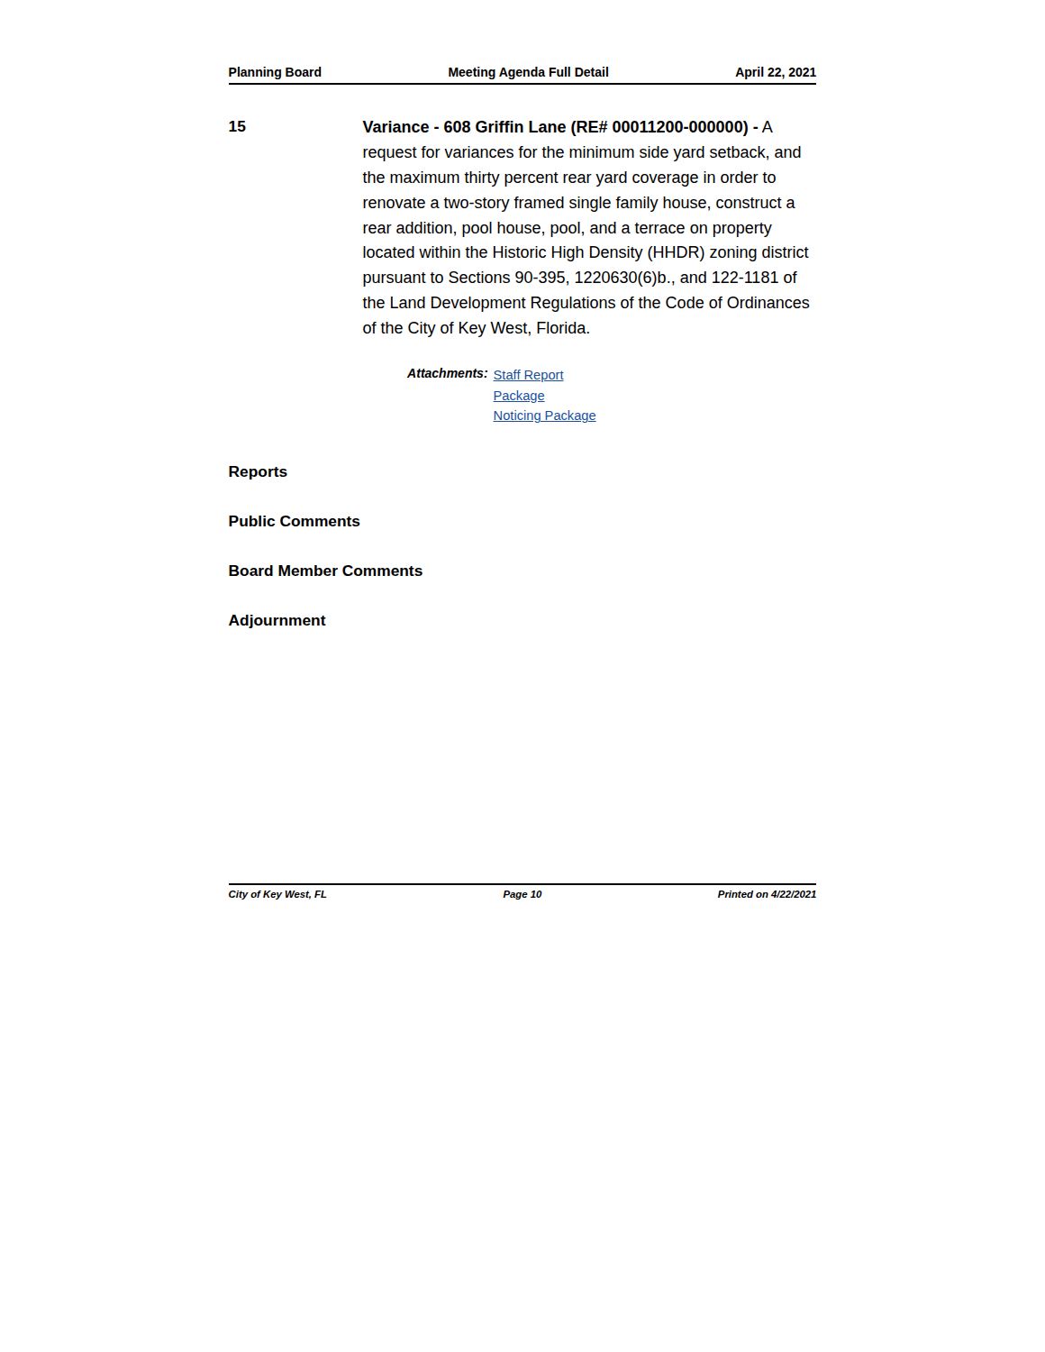Planning Board
Meeting Agenda Full Detail
April 22, 2021
15
Variance - 608 Griffin Lane (RE# 00011200-000000) - A request for variances for the minimum side yard setback, and the maximum thirty percent rear yard coverage in order to renovate a two-story framed single family house, construct a rear addition, pool house, pool, and a terrace on property located within the Historic High Density (HHDR) zoning district pursuant to Sections 90-395, 1220630(6)b., and 122-1181 of the Land Development Regulations of the Code of Ordinances of the City of Key West, Florida.
Attachments:
Staff Report
Package
Noticing Package
Reports
Public Comments
Board Member Comments
Adjournment
City of Key West, FL
Page 10
Printed on 4/22/2021